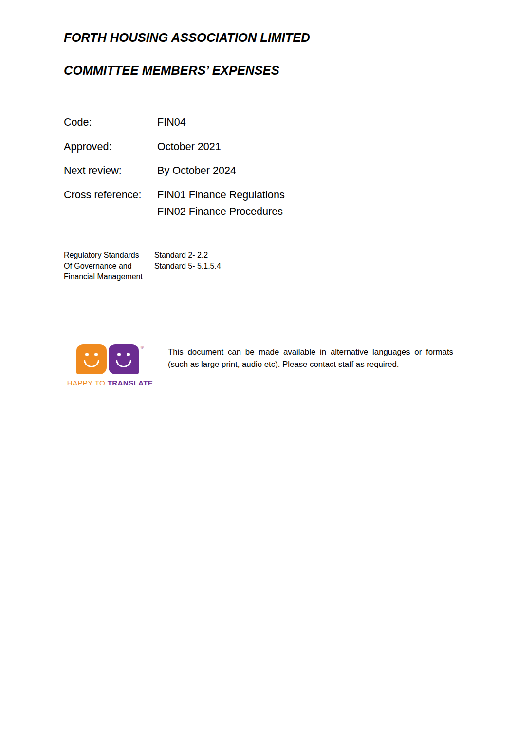FORTH HOUSING ASSOCIATION LIMITED
COMMITTEE MEMBERS’ EXPENSES
| Code: | FIN04 |
| Approved: | October 2021 |
| Next review: | By October 2024 |
| Cross reference: | FIN01 Finance Regulations FIN02 Finance Procedures |
| Regulatory Standards Of Governance and Financial Management | Standard 2- 2.2 Standard 5- 5.1,5.4 |
®
HAPPY TO TRANSLATE
This document can be made available in alternative languages or formats (such as large print, audio etc). Please contact staff as required.